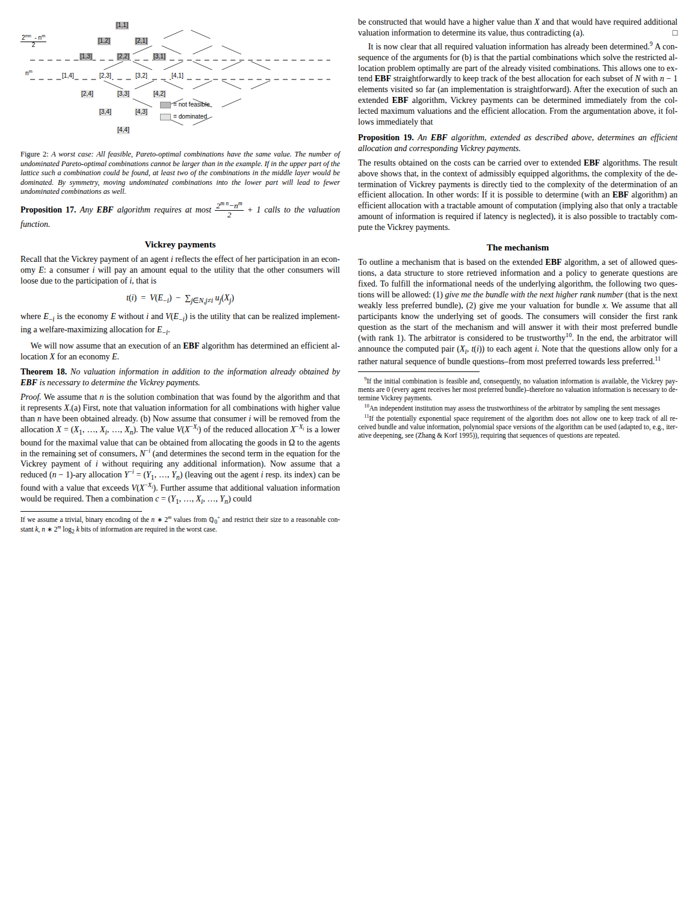[1,1]
[1,2]
[2,1]
[1,3]
[2,2]
[3,1]
[1,4]
[2,3]
[3,2]
[4,1]
[2,4]
[3,3]
[4,2]
[3,4]
[4,3]
[4,4]
2mn - nm 2
nm
= not feasible
= dominated
Figure 2: A worst case: All feasible, Pareto-optimal combinations have the same value. The number of undominated Pareto-optimal combinations cannot be larger than in the example. If in the upper part of the lattice such a combination could be found, at least two of the combinations in the middle layer would be dominated. By symmetry, moving undominated combinations into the lower part will lead to fewer undominated combinations as well.
Proposition 17. Any EBF algorithm requires at most 2m n−nm 2 + 1 calls to the valuation function.
Vickrey payments
Recall that the Vickrey payment of an agent i reflects the effect of her participation in an economy E: a consumer i will pay an amount equal to the utility that the other consumers will loose due to the participation of i, that is
t(i) = V(E−i) − ∑j∈N,j≠i uj(Xj)
where E−i is the economy E without i and V(E−i) is the utility that can be realized implementing a welfare-maximizing allocation for E−i.
We will now assume that an execution of an EBF algorithm has determined an efficient allocation X for an economy E.
Theorem 18. No valuation information in addition to the information already obtained by EBF is necessary to determine the Vickrey payments.
Proof. We assume that n is the solution combination that was found by the algorithm and that it represents X.(a) First, note that valuation information for all combinations with higher value than n have been obtained already. (b) Now assume that consumer i will be removed from the allocation X = (X1, …, Xi, …, Xn). The value V(X−Xi) of the reduced allocation X−Xi is a lower bound for the maximal value that can be obtained from allocating the goods in Ω to the agents in the remaining set of consumers, N−i (and determines the second term in the equation for the Vickrey payment of i without requiring any additional information). Now assume that a reduced (n − 1)-ary allocation Y−i = (Y1, …, Yn) (leaving out the agent i resp. its index) can be found with a value that exceeds V(X−Xi). Further assume that additional valuation information would be required. Then a combination c = (Y1, …, Xi, …, Yn) could
If we assume a trivial, binary encoding of the n ∗ 2m values from ℚ0+ and restrict their size to a reasonable constant k, n ∗ 2m log2 k bits of information are required in the worst case.
be constructed that would have a higher value than X and that would have required additional valuation information to determine its value, thus contradicting (a). □
It is now clear that all required valuation information has already been determined.9 A consequence of the arguments for (b) is that the partial combinations which solve the restricted allocation problem optimally are part of the already visited combinations. This allows one to extend EBF straightforwardly to keep track of the best allocation for each subset of N with n − 1 elements visited so far (an implementation is straightforward). After the execution of such an extended EBF algorithm, Vickrey payments can be determined immediately from the collected maximum valuations and the efficient allocation. From the argumentation above, it follows immediately that
Proposition 19. An EBF algorithm, extended as described above, determines an efficient allocation and corresponding Vickrey payments.
The results obtained on the costs can be carried over to extended EBF algorithms. The result above shows that, in the context of admissibly equipped algorithms, the complexity of the determination of Vickrey payments is directly tied to the complexity of the determination of an efficient allocation. In other words: If it is possible to determine (with an EBF algorithm) an efficient allocation with a tractable amount of computation (implying also that only a tractable amount of information is required if latency is neglected), it is also possible to tractably compute the Vickrey payments.
The mechanism
To outline a mechanism that is based on the extended EBF algorithm, a set of allowed questions, a data structure to store retrieved information and a policy to generate questions are fixed. To fulfill the informational needs of the underlying algorithm, the following two questions will be allowed: (1) give me the bundle with the next higher rank number (that is the next weakly less preferred bundle), (2) give me your valuation for bundle x. We assume that all participants know the underlying set of goods. The consumers will consider the first rank question as the start of the mechanism and will answer it with their most preferred bundle (with rank 1). The arbitrator is considered to be trustworthy10. In the end, the arbitrator will announce the computed pair (Xi, t(i)) to each agent i. Note that the questions allow only for a rather natural sequence of bundle questions–from most preferred towards less preferred.11
9If the initial combination is feasible and, consequently, no valuation information is available, the Vickrey payments are 0 (every agent receives her most preferred bundle)–therefore no valuation information is necessary to determine Vickrey payments.
10An independent institution may assess the trustworthiness of the arbitrator by sampling the sent messages
11If the potentially exponential space requirement of the algorithm does not allow one to keep track of all received bundle and value information, polynomial space versions of the algorithm can be used (adapted to, e.g., iterative deepening, see (Zhang & Korf 1995)), requiring that sequences of questions are repeated.